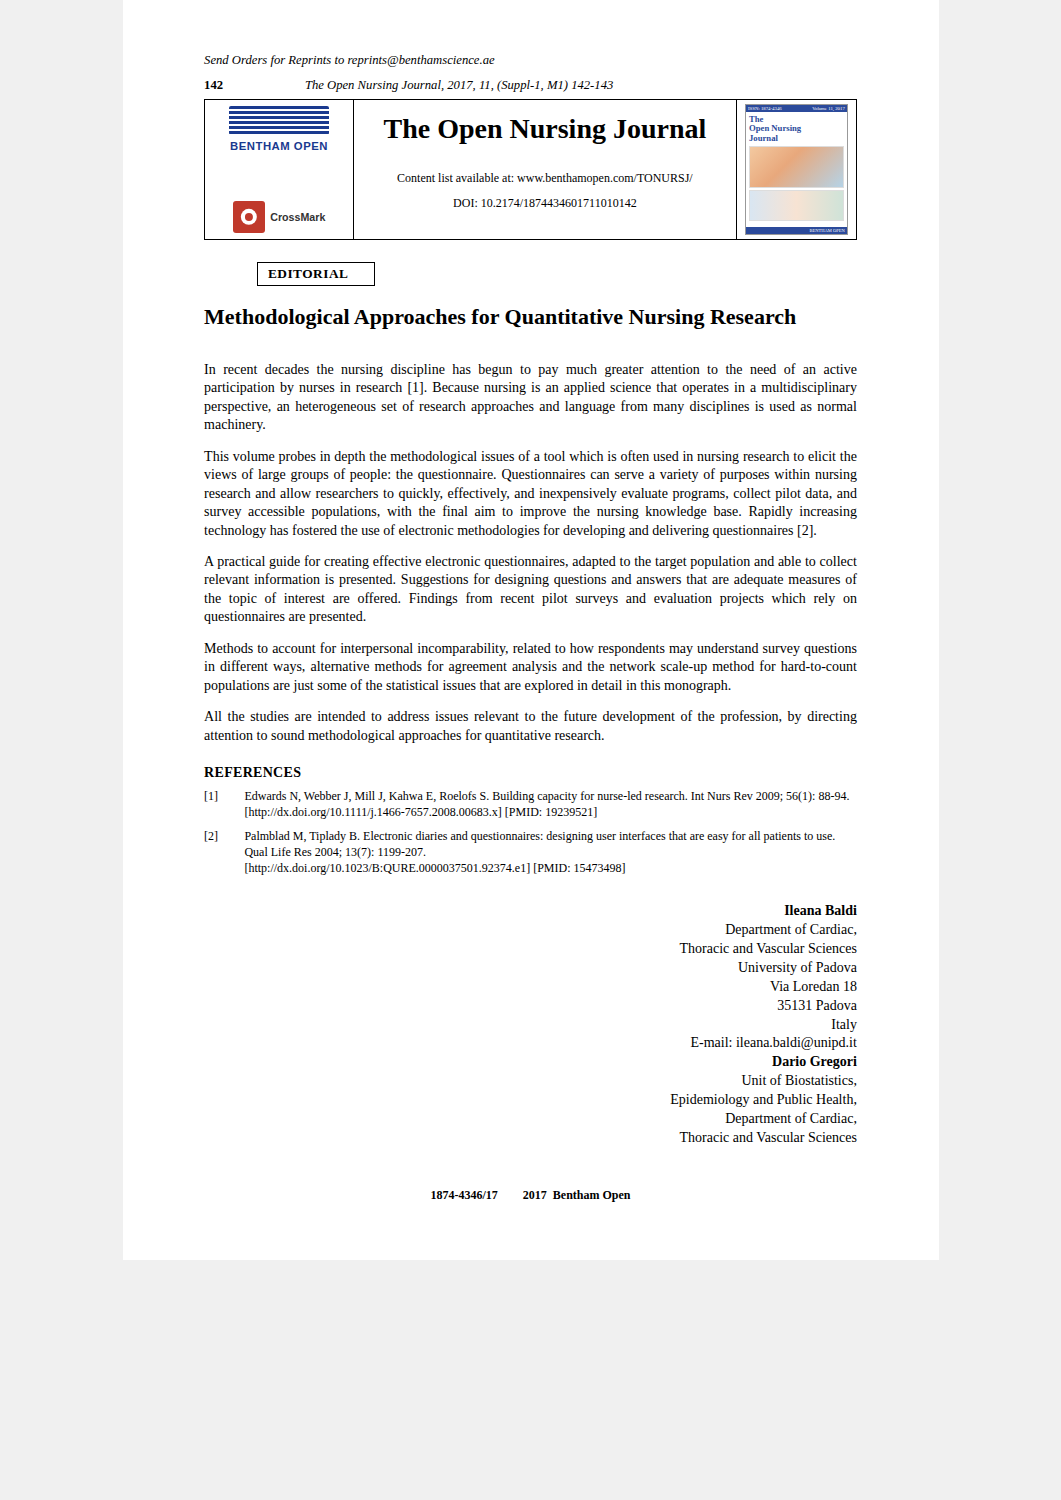Send Orders for Reprints to reprints@benthamscience.ae
142 The Open Nursing Journal, 2017, 11, (Suppl-1, M1) 142-143
BENTHAM OPEN
CrossMark
The Open Nursing Journal
Content list available at: www.benthamopen.com/TONURSJ/
DOI: 10.2174/1874434601711010142
ISSN: 1874-4346 Volume 11, 2017
The
Open Nursing
Journal
BENTHAM OPEN
EDITORIAL
Methodological Approaches for Quantitative Nursing Research
In recent decades the nursing discipline has begun to pay much greater attention to the need of an active participation by nurses in research [1]. Because nursing is an applied science that operates in a multidisciplinary perspective, an heterogeneous set of research approaches and language from many disciplines is used as normal machinery.
This volume probes in depth the methodological issues of a tool which is often used in nursing research to elicit the views of large groups of people: the questionnaire. Questionnaires can serve a variety of purposes within nursing research and allow researchers to quickly, effectively, and inexpensively evaluate programs, collect pilot data, and survey accessible populations, with the final aim to improve the nursing knowledge base. Rapidly increasing technology has fostered the use of electronic methodologies for developing and delivering questionnaires [2].
A practical guide for creating effective electronic questionnaires, adapted to the target population and able to collect relevant information is presented. Suggestions for designing questions and answers that are adequate measures of the topic of interest are offered. Findings from recent pilot surveys and evaluation projects which rely on questionnaires are presented.
Methods to account for interpersonal incomparability, related to how respondents may understand survey questions in different ways, alternative methods for agreement analysis and the network scale-up method for hard-to-count populations are just some of the statistical issues that are explored in detail in this monograph.
All the studies are intended to address issues relevant to the future development of the profession, by directing attention to sound methodological approaches for quantitative research.
REFERENCES
[1]
Edwards N, Webber J, Mill J, Kahwa E, Roelofs S. Building capacity for nurse-led research. Int Nurs Rev 2009; 56(1): 88-94.
[http://dx.doi.org/10.1111/j.1466-7657.2008.00683.x] [PMID: 19239521]
[2]
Palmblad M, Tiplady B. Electronic diaries and questionnaires: designing user interfaces that are easy for all patients to use. Qual Life Res 2004; 13(7): 1199-207.
[http://dx.doi.org/10.1023/B:QURE.0000037501.92374.e1] [PMID: 15473498]
Ileana Baldi
Department of Cardiac,
Thoracic and Vascular Sciences
University of Padova
Via Loredan 18
35131 Padova
Italy
E-mail: ileana.baldi@unipd.it
Dario Gregori
Unit of Biostatistics,
Epidemiology and Public Health,
Department of Cardiac,
Thoracic and Vascular Sciences
1874-4346/17 2017 Bentham Open